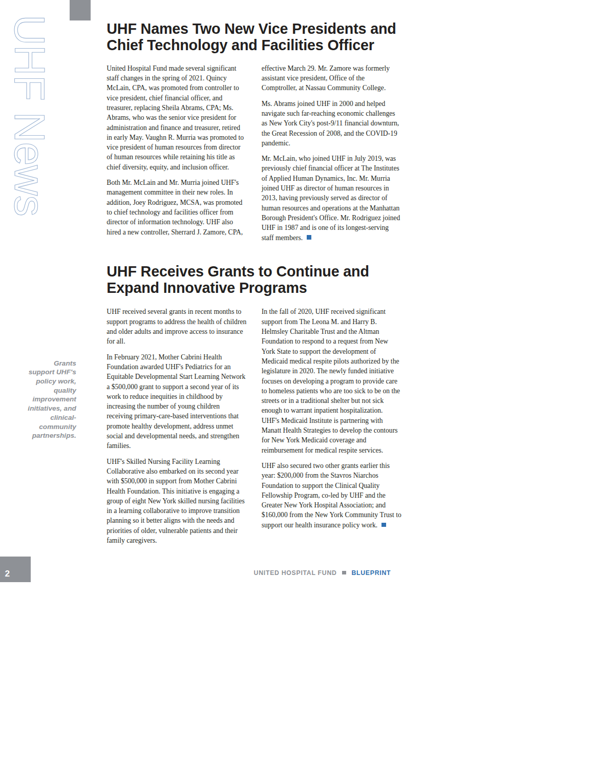UHF News
UHF Names Two New Vice Presidents and Chief Technology and Facilities Officer
United Hospital Fund made several significant staff changes in the spring of 2021. Quincy McLain, CPA, was promoted from controller to vice president, chief financial officer, and treasurer, replacing Sheila Abrams, CPA; Ms. Abrams, who was the senior vice president for administration and finance and treasurer, retired in early May. Vaughn R. Murria was promoted to vice president of human resources from director of human resources while retaining his title as chief diversity, equity, and inclusion officer.
Both Mr. McLain and Mr. Murria joined UHF's management committee in their new roles. In addition, Joey Rodriguez, MCSA, was promoted to chief technology and facilities officer from director of information technology. UHF also hired a new controller, Sherrard J. Zamore, CPA, effective March 29. Mr. Zamore was formerly assistant vice president, Office of the Comptroller, at Nassau Community College.
Ms. Abrams joined UHF in 2000 and helped navigate such far-reaching economic challenges as New York City's post-9/11 financial downturn, the Great Recession of 2008, and the COVID-19 pandemic.
Mr. McLain, who joined UHF in July 2019, was previously chief financial officer at The Institutes of Applied Human Dynamics, Inc. Mr. Murria joined UHF as director of human resources in 2013, having previously served as director of human resources and operations at the Manhattan Borough President's Office. Mr. Rodriguez joined UHF in 1987 and is one of its longest-serving staff members.
UHF Receives Grants to Continue and Expand Innovative Programs
UHF received several grants in recent months to support programs to address the health of children and older adults and improve access to insurance for all.
In February 2021, Mother Cabrini Health Foundation awarded UHF's Pediatrics for an Equitable Developmental Start Learning Network a $500,000 grant to support a second year of its work to reduce inequities in childhood by increasing the number of young children receiving primary-care-based interventions that promote healthy development, address unmet social and developmental needs, and strengthen families.
UHF's Skilled Nursing Facility Learning Collaborative also embarked on its second year with $500,000 in support from Mother Cabrini Health Foundation. This initiative is engaging a group of eight New York skilled nursing facilities in a learning collaborative to improve transition planning so it better aligns with the needs and priorities of older, vulnerable patients and their family caregivers.
In the fall of 2020, UHF received significant support from The Leona M. and Harry B. Helmsley Charitable Trust and the Altman Foundation to respond to a request from New York State to support the development of Medicaid medical respite pilots authorized by the legislature in 2020. The newly funded initiative focuses on developing a program to provide care to homeless patients who are too sick to be on the streets or in a traditional shelter but not sick enough to warrant inpatient hospitalization. UHF's Medicaid Institute is partnering with Manatt Health Strategies to develop the contours for New York Medicaid coverage and reimbursement for medical respite services.
UHF also secured two other grants earlier this year: $200,000 from the Stavros Niarchos Foundation to support the Clinical Quality Fellowship Program, co-led by UHF and the Greater New York Hospital Association; and $160,000 from the New York Community Trust to support our health insurance policy work.
Grants support UHF's policy work, quality improvement initiatives, and clinical-community partnerships.
2
United Hospital Fund Blueprint